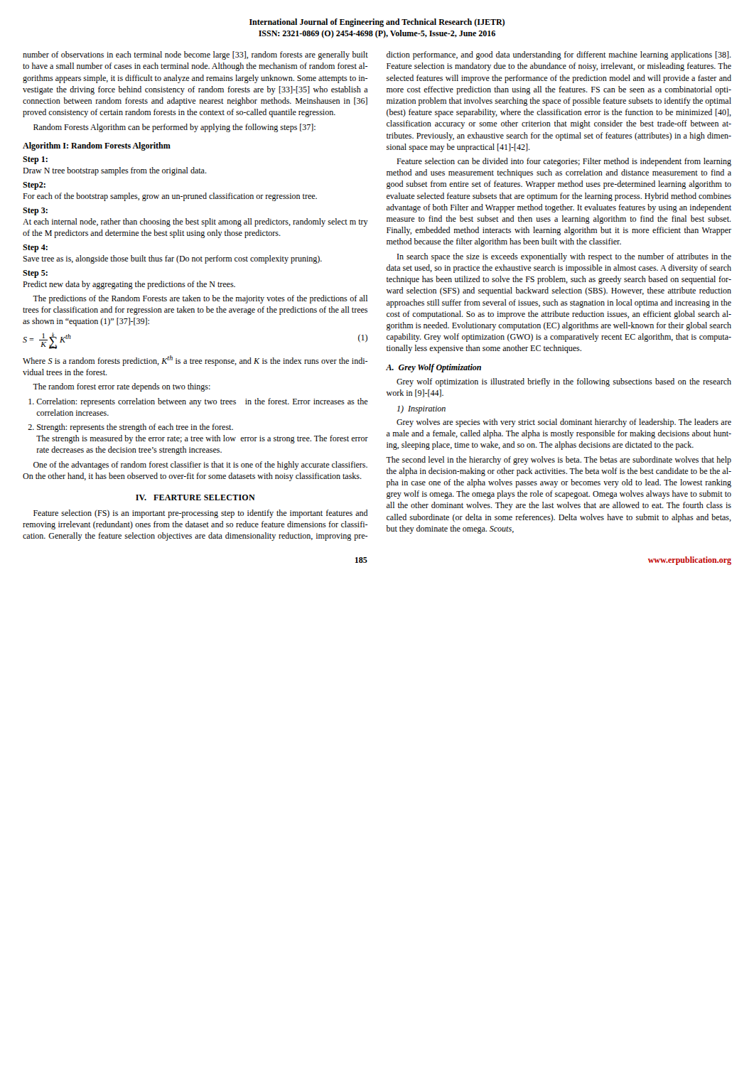International Journal of Engineering and Technical Research (IJETR) ISSN: 2321-0869 (O) 2454-4698 (P), Volume-5, Issue-2, June 2016
number of observations in each terminal node become large [33], random forests are generally built to have a small number of cases in each terminal node. Although the mechanism of random forest algorithms appears simple, it is difficult to analyze and remains largely unknown. Some attempts to investigate the driving force behind consistency of random forests are by [33]-[35] who establish a connection between random forests and adaptive nearest neighbor methods. Meinshausen in [36] proved consistency of certain random forests in the context of so-called quantile regression.
Random Forests Algorithm can be performed by applying the following steps [37]:
Algorithm I: Random Forests Algorithm
Step 1:
Draw N tree bootstrap samples from the original data.
Step2:
For each of the bootstrap samples, grow an un-pruned classification or regression tree.
Step 3:
At each internal node, rather than choosing the best split among all predictors, randomly select m try of the M predictors and determine the best split using only those predictors.
Step 4:
Save tree as is, alongside those built thus far (Do not perform cost complexity pruning).
Step 5:
Predict new data by aggregating the predictions of the N trees.
The predictions of the Random Forests are taken to be the majority votes of the predictions of all trees for classification and for regression are taken to be the average of the predictions of the all trees as shown in “equation (1)” [37]-[39]:
(1) S = 1 K∑kk=1 Kth
Where S is a random forests prediction, Kth is a tree response, and K is the index runs over the individual trees in the forest.
The random forest error rate depends on two things:
Correlation: represents correlation between any two trees in the forest. Error increases as the correlation increases.
Strength: represents the strength of each tree in the forest.
The strength is measured by the error rate; a tree with low error is a strong tree. The forest error rate decreases as the decision tree’s strength increases.
One of the advantages of random forest classifier is that it is one of the highly accurate classifiers. On the other hand, it has been observed to over-fit for some datasets with noisy classification tasks.
IV. Fearture Selection
Feature selection (FS) is an important pre-processing step to identify the important features and removing irrelevant (redundant) ones from the dataset and so reduce feature dimensions for classification. Generally the feature selection objectives are data dimensionality reduction, improving prediction performance, and good data understanding for different machine learning applications [38]. Feature selection is mandatory due to the abundance of noisy, irrelevant, or misleading features. The selected features will improve the performance of the prediction model and will provide a faster and more cost effective prediction than using all the features. FS can be seen as a combinatorial optimization problem that involves searching the space of possible feature subsets to identify the optimal (best) feature space separability, where the classification error is the function to be minimized [40], classification accuracy or some other criterion that might consider the best trade-off between attributes. Previously, an exhaustive search for the optimal set of features (attributes) in a high dimensional space may be unpractical [41]-[42].
Feature selection can be divided into four categories; Filter method is independent from learning method and uses measurement techniques such as correlation and distance measurement to find a good subset from entire set of features. Wrapper method uses pre-determined learning algorithm to evaluate selected feature subsets that are optimum for the learning process. Hybrid method combines advantage of both Filter and Wrapper method together. It evaluates features by using an independent measure to find the best subset and then uses a learning algorithm to find the final best subset. Finally, embedded method interacts with learning algorithm but it is more efficient than Wrapper method because the filter algorithm has been built with the classifier.
In search space the size is exceeds exponentially with respect to the number of attributes in the data set used, so in practice the exhaustive search is impossible in almost cases. A diversity of search technique has been utilized to solve the FS problem, such as greedy search based on sequential forward selection (SFS) and sequential backward selection (SBS). However, these attribute reduction approaches still suffer from several of issues, such as stagnation in local optima and increasing in the cost of computational. So as to improve the attribute reduction issues, an efficient global search algorithm is needed. Evolutionary computation (EC) algorithms are well-known for their global search capability. Grey wolf optimization (GWO) is a comparatively recent EC algorithm, that is computationally less expensive than some another EC techniques.
A. Grey Wolf Optimization
Grey wolf optimization is illustrated briefly in the following subsections based on the research work in [9]-[44].
1) Inspiration
Grey wolves are species with very strict social dominant hierarchy of leadership. The leaders are a male and a female, called alpha. The alpha is mostly responsible for making decisions about hunting, sleeping place, time to wake, and so on. The alphas decisions are dictated to the pack.
The second level in the hierarchy of grey wolves is beta. The betas are subordinate wolves that help the alpha in decision-making or other pack activities. The beta wolf is the best candidate to be the alpha in case one of the alpha wolves passes away or becomes very old to lead. The lowest ranking grey wolf is omega. The omega plays the role of scapegoat. Omega wolves always have to submit to all the other dominant wolves. They are the last wolves that are allowed to eat. The fourth class is called subordinate (or delta in some references). Delta wolves have to submit to alphas and betas, but they dominate the omega. Scouts,
185 www.erpublication.org